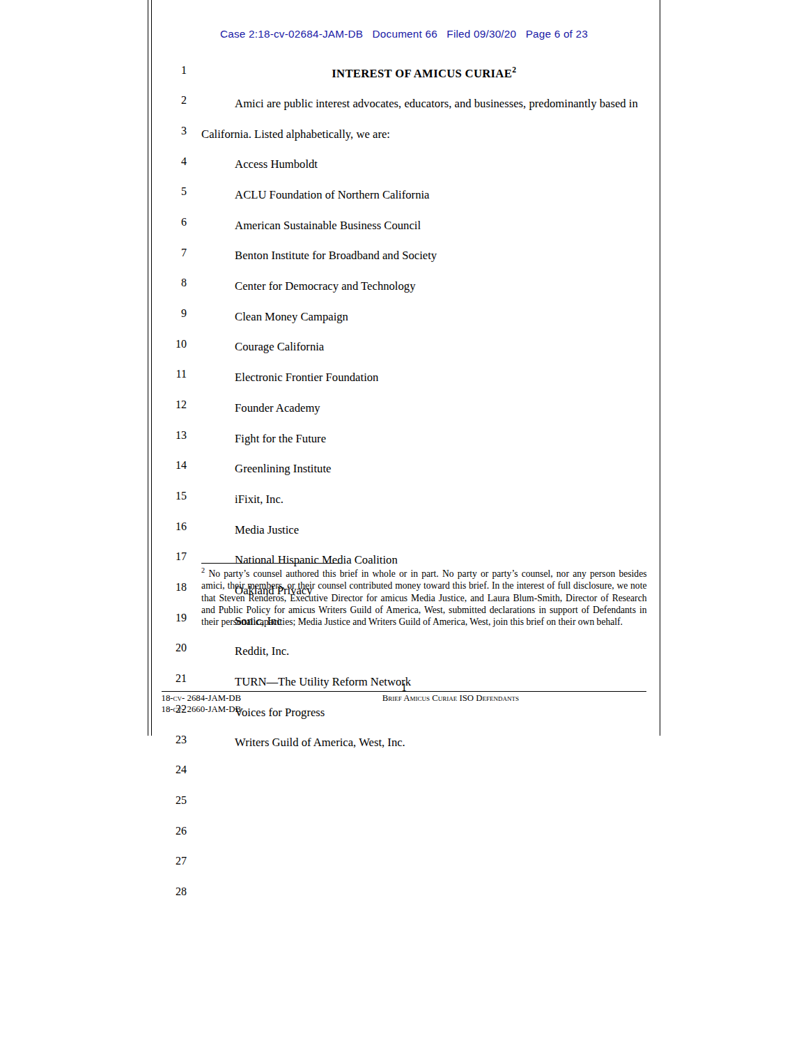Case 2:18-cv-02684-JAM-DB Document 66 Filed 09/30/20 Page 6 of 23
1
2
3
4
5
6
7
8
9
10
11
12
13
14
15
16
17
18
19
20
21
22
23
24
25
26
27
28
INTEREST OF AMICUS CURIAE2
Amici are public interest advocates, educators, and businesses, predominantly based in
California. Listed alphabetically, we are:
Access Humboldt
ACLU Foundation of Northern California
American Sustainable Business Council
Benton Institute for Broadband and Society
Center for Democracy and Technology
Clean Money Campaign
Courage California
Electronic Frontier Foundation
Founder Academy
Fight for the Future
Greenlining Institute
iFixit, Inc.
Media Justice
National Hispanic Media Coalition
Oakland Privacy
Sonic, Inc
Reddit, Inc.
TURN—The Utility Reform Network
Voices for Progress
Writers Guild of America, West, Inc.
2 No party’s counsel authored this brief in whole or in part. No party or party’s counsel, nor any person besides amici, their members, or their counsel contributed money toward this brief. In the interest of full disclosure, we note that Steven Renderos, Executive Director for amicus Media Justice, and Laura Blum-Smith, Director of Research and Public Policy for amicus Writers Guild of America, West, submitted declarations in support of Defendants in their personal capacities; Media Justice and Writers Guild of America, West, join this brief on their own behalf.
1
18-cv- 2684-JAM-DB
18-cv- 2660-JAM-DB
Brief Amicus Curiae ISO Defendants